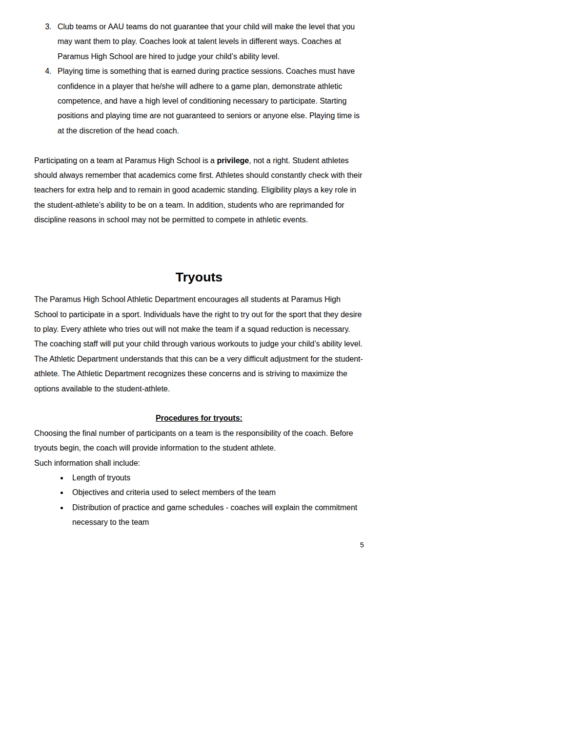Club teams or AAU teams do not guarantee that your child will make the level that you may want them to play. Coaches look at talent levels in different ways. Coaches at Paramus High School are hired to judge your child’s ability level.
Playing time is something that is earned during practice sessions. Coaches must have confidence in a player that he/she will adhere to a game plan, demonstrate athletic competence, and have a high level of conditioning necessary to participate. Starting positions and playing time are not guaranteed to seniors or anyone else. Playing time is at the discretion of the head coach.
Participating on a team at Paramus High School is a privilege, not a right. Student athletes should always remember that academics come first. Athletes should constantly check with their teachers for extra help and to remain in good academic standing. Eligibility plays a key role in the student-athlete’s ability to be on a team. In addition, students who are reprimanded for discipline reasons in school may not be permitted to compete in athletic events.
Tryouts
The Paramus High School Athletic Department encourages all students at Paramus High School to participate in a sport. Individuals have the right to try out for the sport that they desire to play. Every athlete who tries out will not make the team if a squad reduction is necessary. The coaching staff will put your child through various workouts to judge your child’s ability level. The Athletic Department understands that this can be a very difficult adjustment for the student-athlete. The Athletic Department recognizes these concerns and is striving to maximize the options available to the student-athlete.
Procedures for tryouts:
Choosing the final number of participants on a team is the responsibility of the coach. Before tryouts begin, the coach will provide information to the student athlete.
Such information shall include:
Length of tryouts
Objectives and criteria used to select members of the team
Distribution of practice and game schedules - coaches will explain the commitment necessary to the team
5